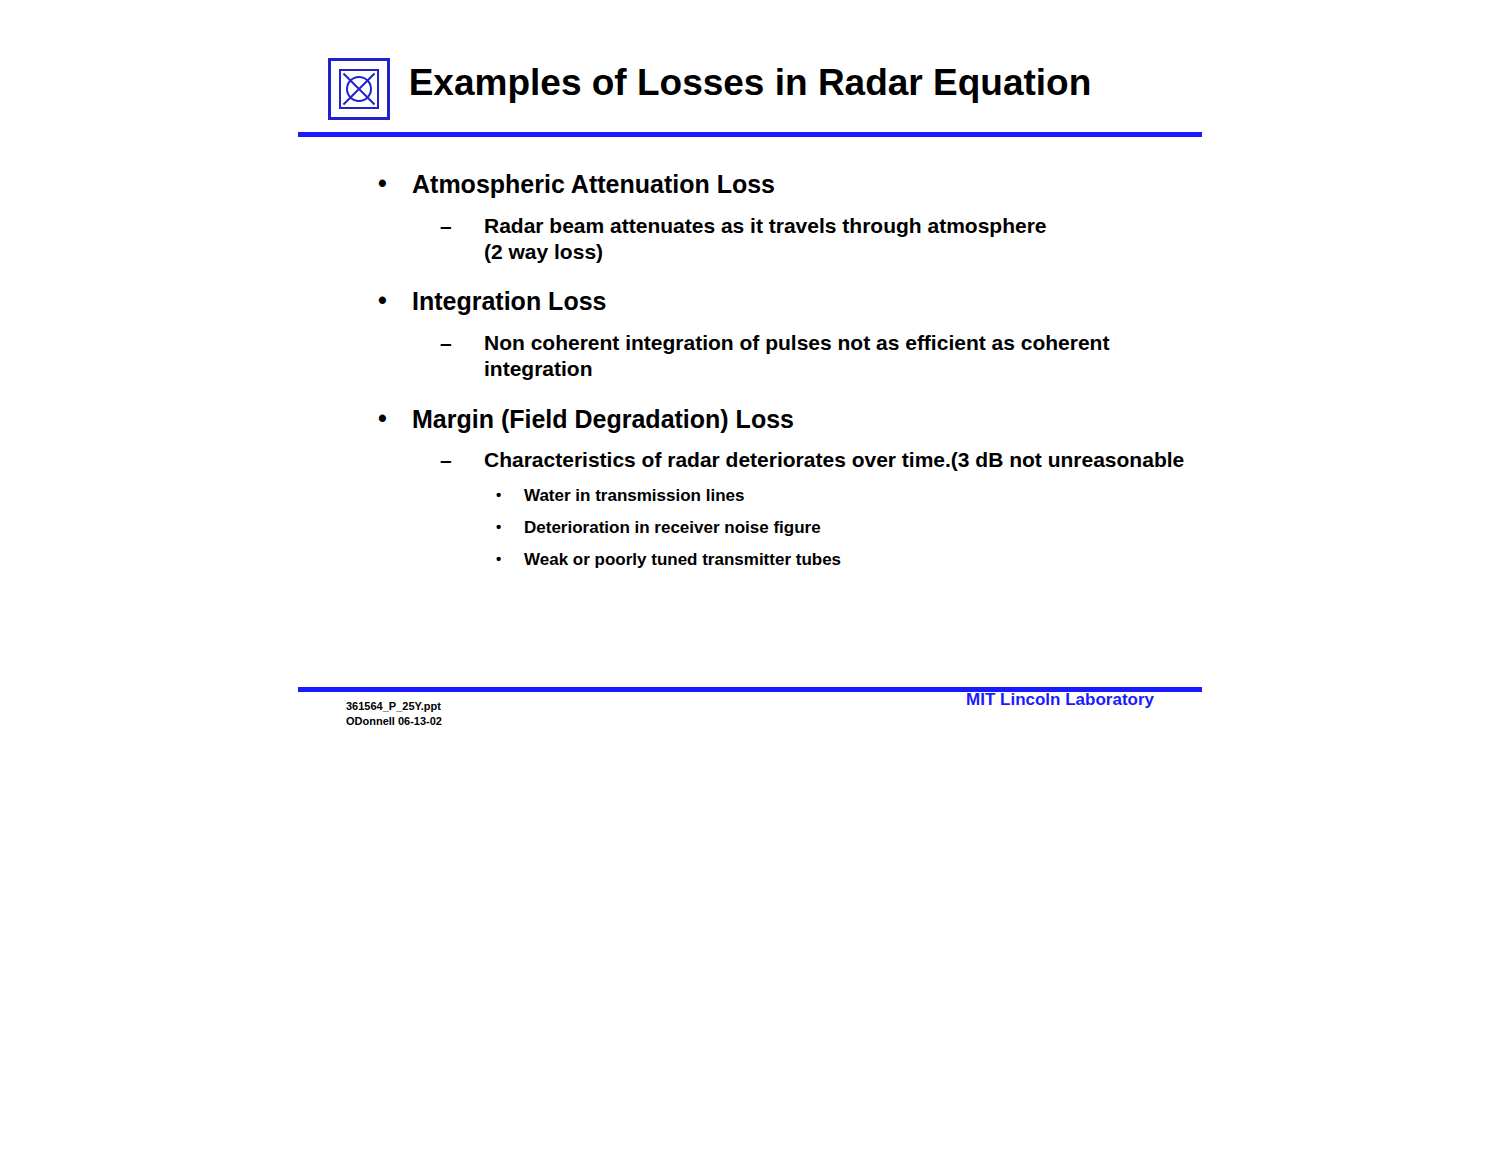Examples of Losses in Radar Equation
• Atmospheric Attenuation Loss
–Radar beam attenuates as it travels through atmosphere
(2 way loss)
• Integration Loss
–Non coherent integration of pulses not as efficient as coherent integration
• Margin (Field Degradation) Loss
–Characteristics of radar deteriorates over time.(3 dB not unreasonable
•Water in transmission lines
•Deterioration in receiver noise figure
•Weak or poorly tuned transmitter tubes
361564_P_25Y.ppt
ODonnell 06-13-02
MIT Lincoln Laboratory